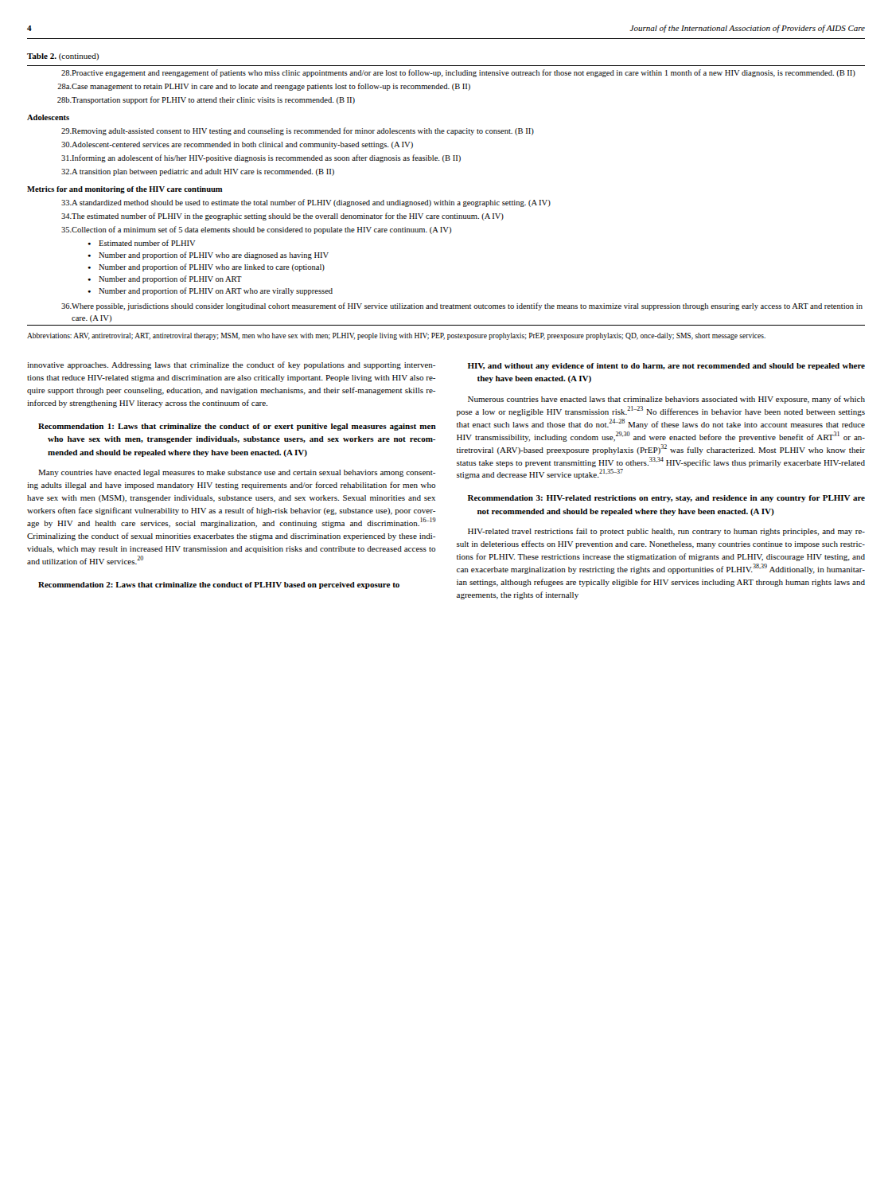4 Journal of the International Association of Providers of AIDS Care
Table 2. (continued)
| 28. | Proactive engagement and reengagement of patients who miss clinic appointments and/or are lost to follow-up, including intensive outreach for those not engaged in care within 1 month of a new HIV diagnosis, is recommended. (B II) |
| 28a. | Case management to retain PLHIV in care and to locate and reengage patients lost to follow-up is recommended. (B II) |
| 28b. | Transportation support for PLHIV to attend their clinic visits is recommended. (B II) |
| Adolescents |
| 29. | Removing adult-assisted consent to HIV testing and counseling is recommended for minor adolescents with the capacity to consent. (B II) |
| 30. | Adolescent-centered services are recommended in both clinical and community-based settings. (A IV) |
| 31. | Informing an adolescent of his/her HIV-positive diagnosis is recommended as soon after diagnosis as feasible. (B II) |
| 32. | A transition plan between pediatric and adult HIV care is recommended. (B II) |
| Metrics for and monitoring of the HIV care continuum |
| 33. | A standardized method should be used to estimate the total number of PLHIV (diagnosed and undiagnosed) within a geographic setting. (A IV) |
| 34. | The estimated number of PLHIV in the geographic setting should be the overall denominator for the HIV care continuum. (A IV) |
| 35. | Collection of a minimum set of 5 data elements should be considered to populate the HIV care continuum. (A IV) Estimated number of PLHIV Number and proportion of PLHIV who are diagnosed as having HIV Number and proportion of PLHIV who are linked to care (optional) Number and proportion of PLHIV on ART Number and proportion of PLHIV on ART who are virally suppressed |
| 36. | Where possible, jurisdictions should consider longitudinal cohort measurement of HIV service utilization and treatment outcomes to identify the means to maximize viral suppression through ensuring early access to ART and retention in care. (A IV) |
Abbreviations: ARV, antiretroviral; ART, antiretroviral therapy; MSM, men who have sex with men; PLHIV, people living with HIV; PEP, postexposure prophylaxis; PrEP, preexposure prophylaxis; QD, once-daily; SMS, short message services.
innovative approaches. Addressing laws that criminalize the conduct of key populations and supporting interventions that reduce HIV-related stigma and discrimination are also critically important. People living with HIV also require support through peer counseling, education, and navigation mechanisms, and their self-management skills reinforced by strengthening HIV literacy across the continuum of care.
Recommendation 1: Laws that criminalize the conduct of or exert punitive legal measures against men who have sex with men, transgender individuals, substance users, and sex workers are not recommended and should be repealed where they have been enacted. (A IV)
Many countries have enacted legal measures to make substance use and certain sexual behaviors among consenting adults illegal and have imposed mandatory HIV testing requirements and/or forced rehabilitation for men who have sex with men (MSM), transgender individuals, substance users, and sex workers. Sexual minorities and sex workers often face significant vulnerability to HIV as a result of high-risk behavior (eg, substance use), poor coverage by HIV and health care services, social marginalization, and continuing stigma and discrimination.16–19 Criminalizing the conduct of sexual minorities exacerbates the stigma and discrimination experienced by these individuals, which may result in increased HIV transmission and acquisition risks and contribute to decreased access to and utilization of HIV services.20
Recommendation 2: Laws that criminalize the conduct of PLHIV based on perceived exposure to
HIV, and without any evidence of intent to do harm, are not recommended and should be repealed where they have been enacted. (A IV)
Numerous countries have enacted laws that criminalize behaviors associated with HIV exposure, many of which pose a low or negligible HIV transmission risk.21–23 No differences in behavior have been noted between settings that enact such laws and those that do not.24–28 Many of these laws do not take into account measures that reduce HIV transmissibility, including condom use,29,30 and were enacted before the preventive benefit of ART31 or antiretroviral (ARV)-based preexposure prophylaxis (PrEP)32 was fully characterized. Most PLHIV who know their status take steps to prevent transmitting HIV to others.33,34 HIV-specific laws thus primarily exacerbate HIV-related stigma and decrease HIV service uptake.21,35–37
Recommendation 3: HIV-related restrictions on entry, stay, and residence in any country for PLHIV are not recommended and should be repealed where they have been enacted. (A IV)
HIV-related travel restrictions fail to protect public health, run contrary to human rights principles, and may result in deleterious effects on HIV prevention and care. Nonetheless, many countries continue to impose such restrictions for PLHIV. These restrictions increase the stigmatization of migrants and PLHIV, discourage HIV testing, and can exacerbate marginalization by restricting the rights and opportunities of PLHIV.38,39 Additionally, in humanitarian settings, although refugees are typically eligible for HIV services including ART through human rights laws and agreements, the rights of internally